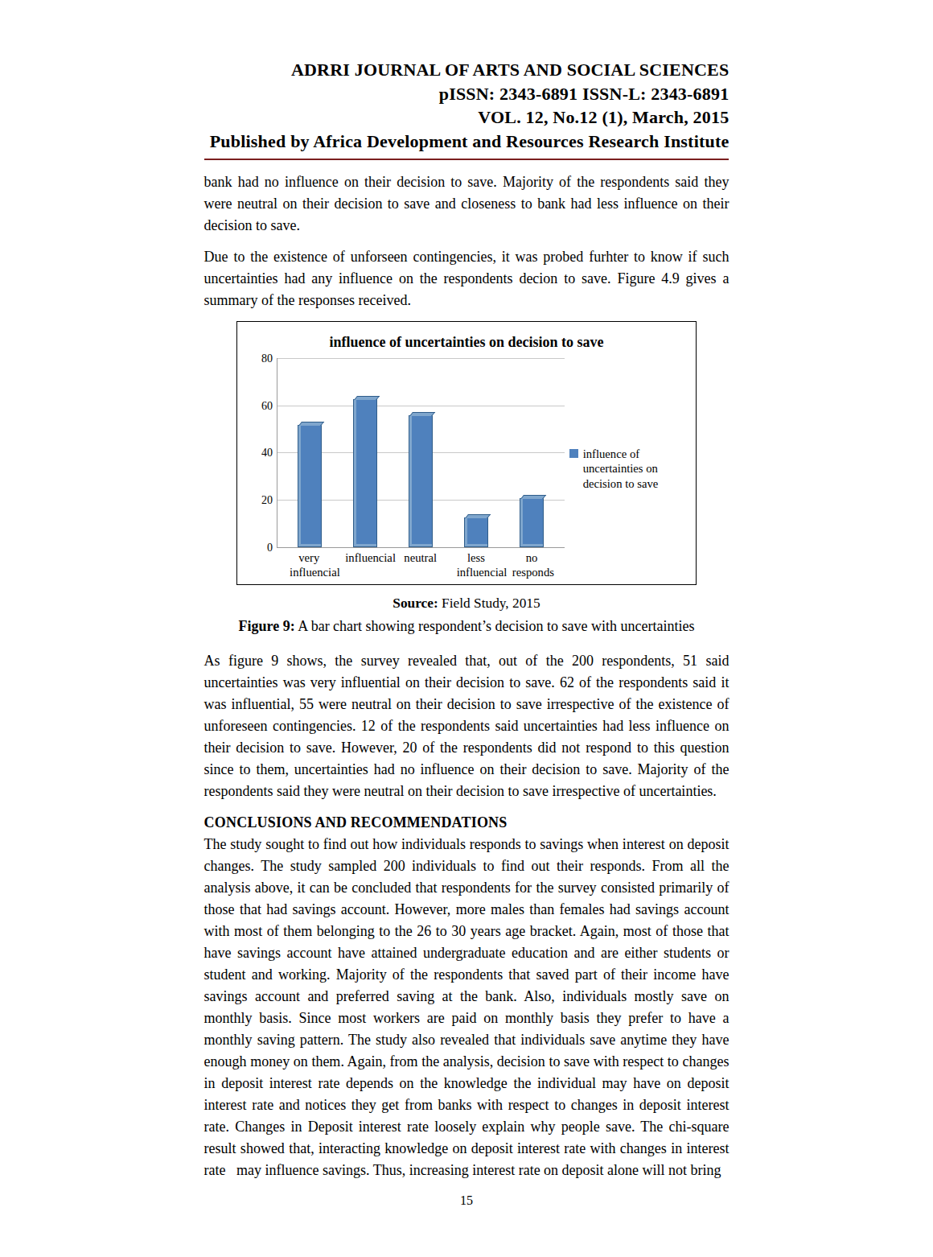ADRRI JOURNAL OF ARTS AND SOCIAL SCIENCES pISSN: 2343-6891 ISSN-L: 2343-6891 VOL. 12, No.12 (1), March, 2015 Published by Africa Development and Resources Research Institute
bank had no influence on their decision to save. Majority of the respondents said they were neutral on their decision to save and closeness to bank had less influence on their decision to save.
Due to the existence of unforseen contingencies, it was probed furhter to know if such uncertainties had any influence on the respondents decion to save. Figure 4.9 gives a summary of the responses received.
influence of uncertainties on decision to save
80
60
40
20
0
very influencial
influencial
neutral
less influencial
no responds
influence of uncertainties on decision to save
Source: Field Study, 2015
Figure 9: A bar chart showing respondent’s decision to save with uncertainties
As figure 9 shows, the survey revealed that, out of the 200 respondents, 51 said uncertainties was very influential on their decision to save. 62 of the respondents said it was influential, 55 were neutral on their decision to save irrespective of the existence of unforeseen contingencies. 12 of the respondents said uncertainties had less influence on their decision to save. However, 20 of the respondents did not respond to this question since to them, uncertainties had no influence on their decision to save. Majority of the respondents said they were neutral on their decision to save irrespective of uncertainties.
Conclusions and Recommendations
The study sought to find out how individuals responds to savings when interest on deposit changes. The study sampled 200 individuals to find out their responds. From all the analysis above, it can be concluded that respondents for the survey consisted primarily of those that had savings account. However, more males than females had savings account with most of them belonging to the 26 to 30 years age bracket. Again, most of those that have savings account have attained undergraduate education and are either students or student and working. Majority of the respondents that saved part of their income have savings account and preferred saving at the bank. Also, individuals mostly save on monthly basis. Since most workers are paid on monthly basis they prefer to have a monthly saving pattern. The study also revealed that individuals save anytime they have enough money on them. Again, from the analysis, decision to save with respect to changes in deposit interest rate depends on the knowledge the individual may have on deposit interest rate and notices they get from banks with respect to changes in deposit interest rate. Changes in Deposit interest rate loosely explain why people save. The chi-square result showed that, interacting knowledge on deposit interest rate with changes in interest rate may influence savings. Thus, increasing interest rate on deposit alone will not bring
15